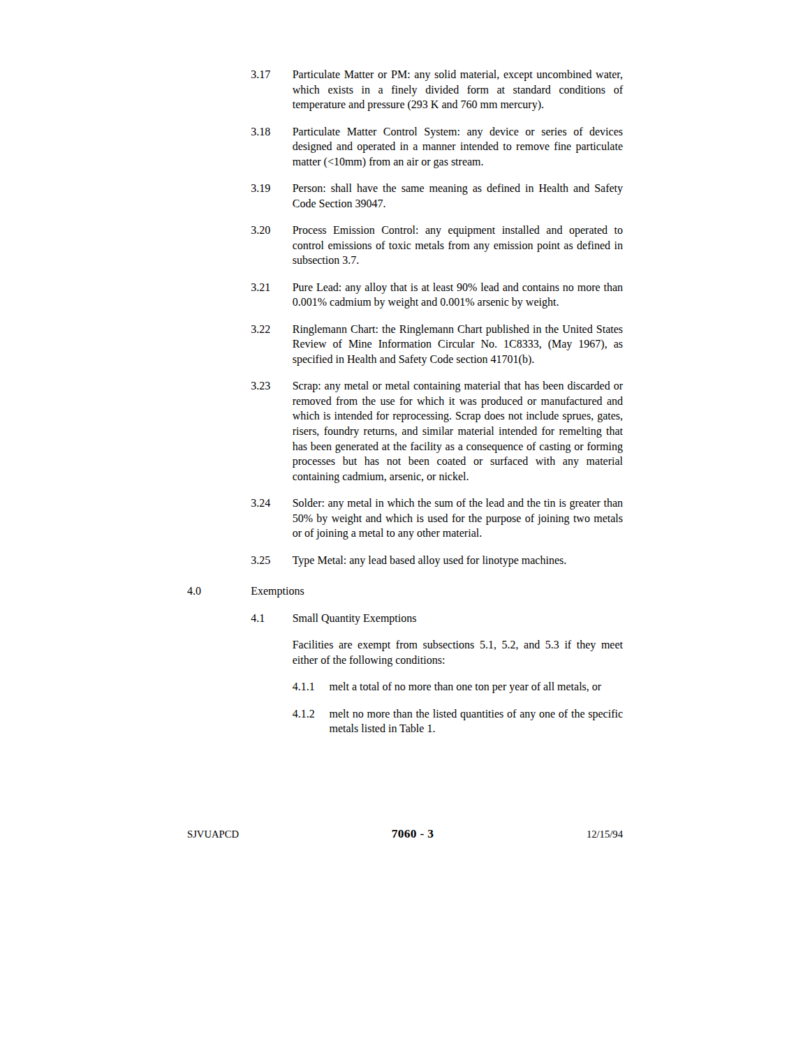3.17
Particulate Matter or PM: any solid material, except uncombined water, which exists in a finely divided form at standard conditions of temperature and pressure (293 K and 760 mm mercury).
3.18
Particulate Matter Control System: any device or series of devices designed and operated in a manner intended to remove fine particulate matter (<10mm) from an air or gas stream.
3.19
Person: shall have the same meaning as defined in Health and Safety Code Section 39047.
3.20
Process Emission Control: any equipment installed and operated to control emissions of toxic metals from any emission point as defined in subsection 3.7.
3.21
Pure Lead: any alloy that is at least 90% lead and contains no more than 0.001% cadmium by weight and 0.001% arsenic by weight.
3.22
Ringlemann Chart: the Ringlemann Chart published in the United States Review of Mine Information Circular No. 1C8333, (May 1967), as specified in Health and Safety Code section 41701(b).
3.23
Scrap: any metal or metal containing material that has been discarded or removed from the use for which it was produced or manufactured and which is intended for reprocessing. Scrap does not include sprues, gates, risers, foundry returns, and similar material intended for remelting that has been generated at the facility as a consequence of casting or forming processes but has not been coated or surfaced with any material containing cadmium, arsenic, or nickel.
3.24
Solder: any metal in which the sum of the lead and the tin is greater than 50% by weight and which is used for the purpose of joining two metals or of joining a metal to any other material.
3.25
Type Metal: any lead based alloy used for linotype machines.
4.0
Exemptions
4.1
Small Quantity Exemptions
Facilities are exempt from subsections 5.1, 5.2, and 5.3 if they meet either of the following conditions:
4.1.1
melt a total of no more than one ton per year of all metals, or
4.1.2
melt no more than the listed quantities of any one of the specific metals listed in Table 1.
SJVUAPCD
7060 - 3
12/15/94